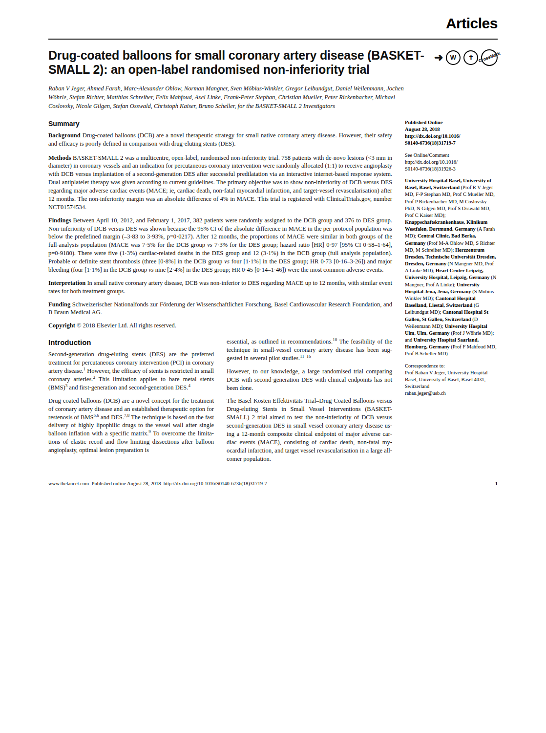Articles
Drug-coated balloons for small coronary artery disease (BASKET-SMALL 2): an open-label randomised non-inferiority trial
➜
W
✝
CrossMark
Raban V Jeger, Ahmed Farah, Marc-Alexander Ohlow, Norman Mangner, Sven Möbius-Winkler, Gregor Leibundgut, Daniel Weilenmann, Jochen Wöhrle, Stefan Richter, Matthias Schreiber, Felix Mahfoud, Axel Linke, Frank-Peter Stephan, Christian Mueller, Peter Rickenbacher, Michael Coslovsky, Nicole Gilgen, Stefan Osswald, Christoph Kaiser, Bruno Scheller, for the BASKET-SMALL 2 Investigators
Summary
Background Drug-coated balloons (DCB) are a novel therapeutic strategy for small native coronary artery disease. However, their safety and efficacy is poorly defined in comparison with drug-eluting stents (DES).
Methods BASKET-SMALL 2 was a multicentre, open-label, randomised non-inferiority trial. 758 patients with de-novo lesions (<3 mm in diameter) in coronary vessels and an indication for percutaneous coronary intervention were randomly allocated (1:1) to receive angioplasty with DCB versus implantation of a second-generation DES after successful predilatation via an interactive internet-based response system. Dual antiplatelet therapy was given according to current guidelines. The primary objective was to show non-inferiority of DCB versus DES regarding major adverse cardiac events (MACE; ie, cardiac death, non-fatal myocardial infarction, and target-vessel revascularisation) after 12 months. The non-inferiority margin was an absolute difference of 4% in MACE. This trial is registered with ClinicalTrials.gov, number NCT01574534.
Findings Between April 10, 2012, and February 1, 2017, 382 patients were randomly assigned to the DCB group and 376 to DES group. Non-inferiority of DCB versus DES was shown because the 95% CI of the absolute difference in MACE in the per-protocol population was below the predefined margin (–3·83 to 3·93%, p=0·0217). After 12 months, the proportions of MACE were similar in both groups of the full-analysis population (MACE was 7·5% for the DCB group vs 7·3% for the DES group; hazard ratio [HR] 0·97 [95% CI 0·58–1·64], p=0·9180). There were five (1·3%) cardiac-related deaths in the DES group and 12 (3·1%) in the DCB group (full analysis population). Probable or definite stent thrombosis (three [0·8%] in the DCB group vs four [1·1%] in the DES group; HR 0·73 [0·16–3·26]) and major bleeding (four [1·1%] in the DCB group vs nine [2·4%] in the DES group; HR 0·45 [0·14–1·46]) were the most common adverse events.
Interpretation In small native coronary artery disease, DCB was non-inferior to DES regarding MACE up to 12 months, with similar event rates for both treatment groups.
Funding Schweizerischer Nationalfonds zur Förderung der Wissenschaftlichen Forschung, Basel Cardiovascular Research Foundation, and B Braun Medical AG.
Copyright © 2018 Elsevier Ltd. All rights reserved.
Introduction
Second-generation drug-eluting stents (DES) are the preferred treatment for percutaneous coronary intervention (PCI) in coronary artery disease.1 However, the efficacy of stents is restricted in small coronary arteries.2 This limitation applies to bare metal stents (BMS)3 and first-generation and second-generation DES.4
Drug-coated balloons (DCB) are a novel concept for the treatment of coronary artery disease and an established therapeutic option for restenosis of BMS5,6 and DES.7,8 The technique is based on the fast delivery of highly lipophilic drugs to the vessel wall after single balloon inflation with a specific matrix.9 To overcome the limitations of elastic recoil and flow-limiting dissections after balloon angioplasty, optimal lesion preparation is
essential, as outlined in recommendations.10 The feasibility of the technique in small-vessel coronary artery disease has been suggested in several pilot studies.11–16
However, to our knowledge, a large randomised trial comparing DCB with second-generation DES with clinical endpoints has not been done.
The Basel Kosten Effektivitäts Trial–Drug-Coated Balloons versus Drug-eluting Stents in Small Vessel Interventions (BASKET-SMALL) 2 trial aimed to test the non-inferiority of DCB versus second-generation DES in small vessel coronary artery disease using a 12-month composite clinical endpoint of major adverse cardiac events (MACE), consisting of cardiac death, non-fatal myocardial infarction, and target vessel revascularisation in a large all-comer population.
Published Online
August 28, 2018
http://dx.doi.org/10.1016/
S0140-6736(18)31719-7
See Online/Comment
http://dx.doi.org/10.1016/
S0140-6736(18)31926-3
University Hospital Basel, University of Basel, Basel, Switzerland (Prof R V Jeger MD, F-P Stephan MD, Prof C Mueller MD, Prof P Rickenbacher MD, M Coslovsky PhD, N Gilgen MD, Prof S Osswald MD, Prof C Kaiser MD); Knappschaftskrankenhaus, Klinikum Westfalen, Dortmund, Germany (A Farah MD); Central Clinic, Bad Berka, Germany (Prof M-A Ohlow MD, S Richter MD, M Schreiber MD); Herzzentrum Dresden, Technische Universität Dresden, Dresden, Germany (N Mangner MD, Prof A Linke MD); Heart Center Leipzig, University Hospital, Leipzig, Germany (N Mangner, Prof A Linke); University Hospital Jena, Jena, Germany (S Möbius-Winkler MD); Cantonal Hospital Baselland, Liestal, Switzerland (G Leibundgut MD); Cantonal Hospital St Gallen, St Gallen, Switzerland (D Weilenmann MD); University Hospital Ulm, Ulm, Germany (Prof J Wöhrle MD); and University Hospital Saarland, Homburg, Germany (Prof F Mahfoud MD, Prof B Scheller MD)
Correspondence to:
Prof Raban V Jeger, University Hospital Basel, University of Basel, Basel 4031, Switzerland
raban.jeger@usb.ch
www.thelancet.com Published online August 28, 2018 http://dx.doi.org/10.1016/S0140-6736(18)31719-7
1